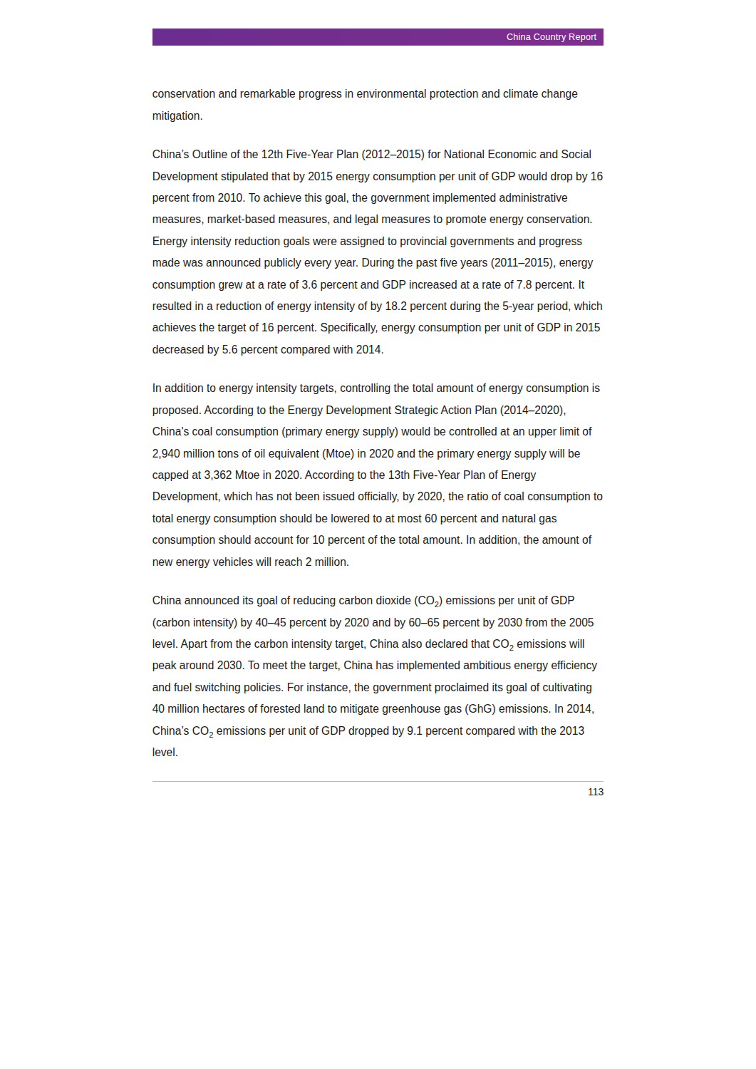China Country Report
conservation and remarkable progress in environmental protection and climate change mitigation.
China’s Outline of the 12th Five-Year Plan (2012–2015) for National Economic and Social Development stipulated that by 2015 energy consumption per unit of GDP would drop by 16 percent from 2010. To achieve this goal, the government implemented administrative measures, market-based measures, and legal measures to promote energy conservation. Energy intensity reduction goals were assigned to provincial governments and progress made was announced publicly every year. During the past five years (2011–2015), energy consumption grew at a rate of 3.6 percent and GDP increased at a rate of 7.8 percent. It resulted in a reduction of energy intensity of by 18.2 percent during the 5-year period, which achieves the target of 16 percent. Specifically, energy consumption per unit of GDP in 2015 decreased by 5.6 percent compared with 2014.
In addition to energy intensity targets, controlling the total amount of energy consumption is proposed. According to the Energy Development Strategic Action Plan (2014–2020), China's coal consumption (primary energy supply) would be controlled at an upper limit of 2,940 million tons of oil equivalent (Mtoe) in 2020 and the primary energy supply will be capped at 3,362 Mtoe in 2020. According to the 13th Five-Year Plan of Energy Development, which has not been issued officially, by 2020, the ratio of coal consumption to total energy consumption should be lowered to at most 60 percent and natural gas consumption should account for 10 percent of the total amount. In addition, the amount of new energy vehicles will reach 2 million.
China announced its goal of reducing carbon dioxide (CO2) emissions per unit of GDP (carbon intensity) by 40–45 percent by 2020 and by 60–65 percent by 2030 from the 2005 level. Apart from the carbon intensity target, China also declared that CO2 emissions will peak around 2030. To meet the target, China has implemented ambitious energy efficiency and fuel switching policies. For instance, the government proclaimed its goal of cultivating 40 million hectares of forested land to mitigate greenhouse gas (GhG) emissions. In 2014, China’s CO2 emissions per unit of GDP dropped by 9.1 percent compared with the 2013 level.
113